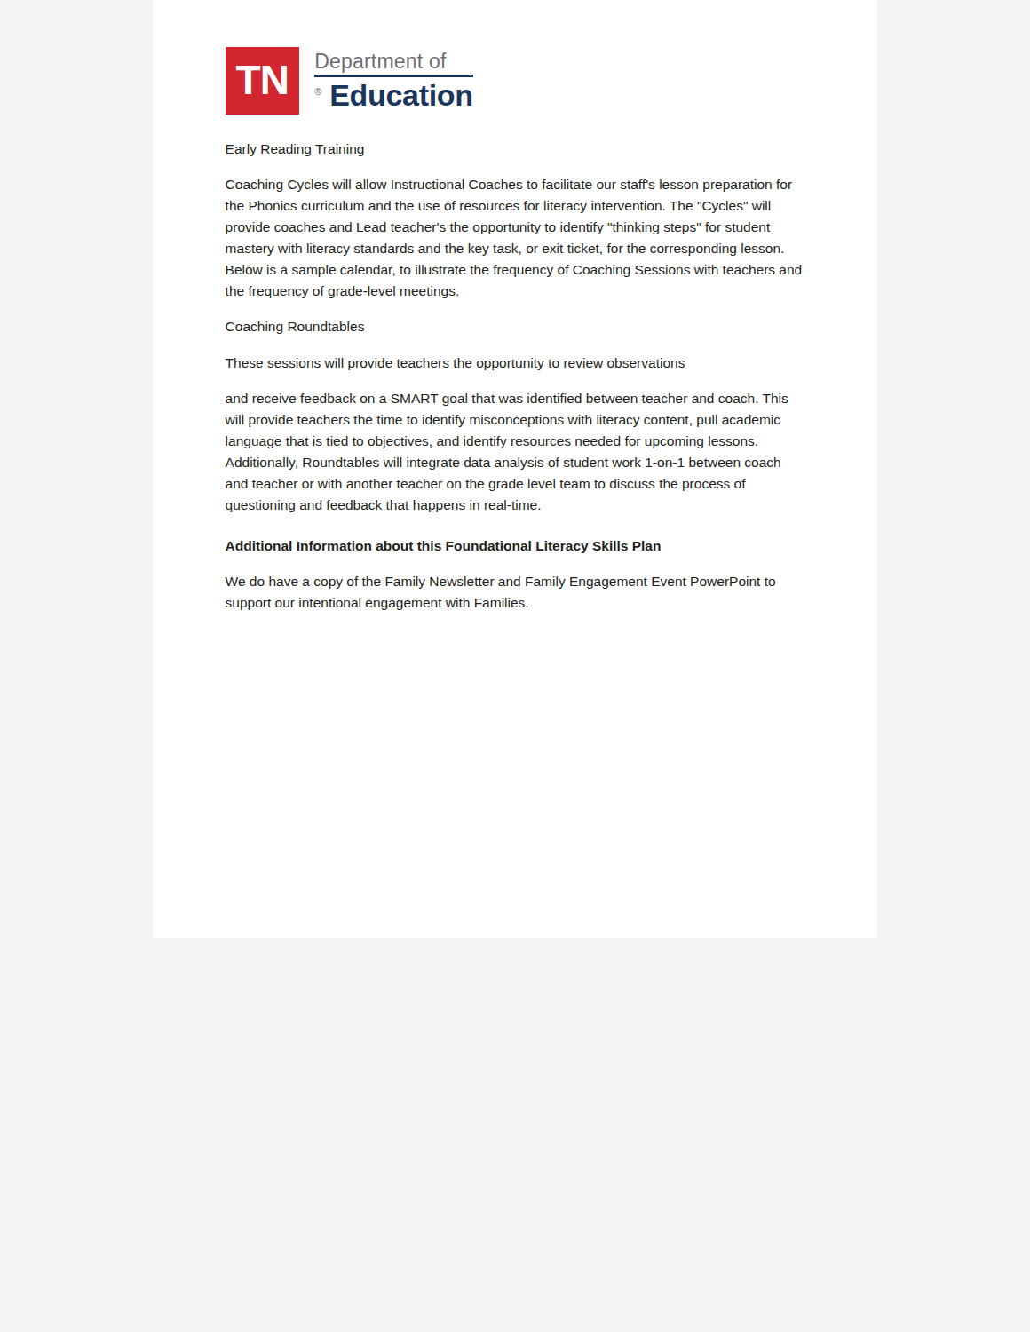TN
Department of
® Education
Early Reading Training
Coaching Cycles will allow Instructional Coaches to facilitate our staff's lesson preparation for the Phonics curriculum and the use of resources for literacy intervention. The "Cycles" will provide coaches and Lead teacher's the opportunity to identify "thinking steps" for student mastery with literacy standards and the key task, or exit ticket, for the corresponding lesson. Below is a sample calendar, to illustrate the frequency of Coaching Sessions with teachers and the frequency of grade-level meetings.
Coaching Roundtables
These sessions will provide teachers the opportunity to review observations
and receive feedback on a SMART goal that was identified between teacher and coach. This will provide teachers the time to identify misconceptions with literacy content, pull academic language that is tied to objectives, and identify resources needed for upcoming lessons. Additionally, Roundtables will integrate data analysis of student work 1-on-1 between coach and teacher or with another teacher on the grade level team to discuss the process of questioning and feedback that happens in real-time.
Additional Information about this Foundational Literacy Skills Plan
We do have a copy of the Family Newsletter and Family Engagement Event PowerPoint to support our intentional engagement with Families.